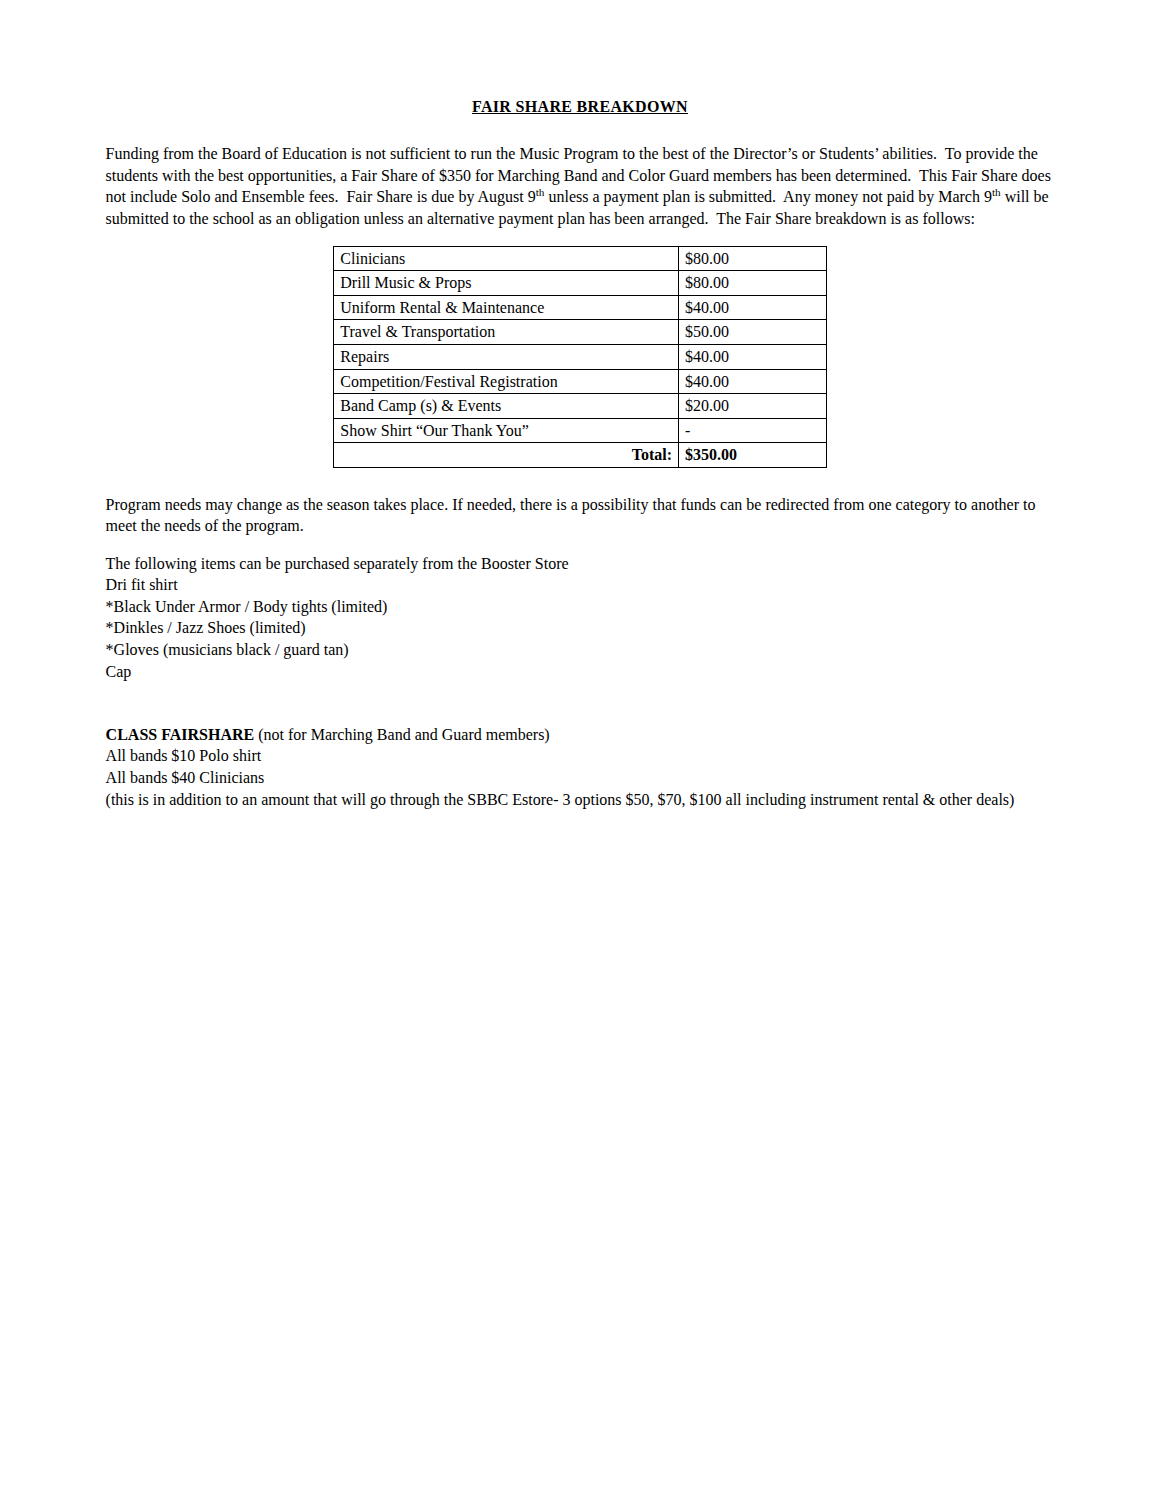FAIR SHARE BREAKDOWN
Funding from the Board of Education is not sufficient to run the Music Program to the best of the Director’s or Students’ abilities. To provide the students with the best opportunities, a Fair Share of $350 for Marching Band and Color Guard members has been determined. This Fair Share does not include Solo and Ensemble fees. Fair Share is due by August 9th unless a payment plan is submitted. Any money not paid by March 9th will be submitted to the school as an obligation unless an alternative payment plan has been arranged. The Fair Share breakdown is as follows:
| Clinicians | $80.00 |
| Drill Music & Props | $80.00 |
| Uniform Rental & Maintenance | $40.00 |
| Travel & Transportation | $50.00 |
| Repairs | $40.00 |
| Competition/Festival Registration | $40.00 |
| Band Camp (s) & Events | $20.00 |
| Show Shirt “Our Thank You” | - |
| Total: | $350.00 |
Program needs may change as the season takes place. If needed, there is a possibility that funds can be redirected from one category to another to meet the needs of the program.
The following items can be purchased separately from the Booster Store
Dri fit shirt
*Black Under Armor / Body tights (limited)
*Dinkles / Jazz Shoes (limited)
*Gloves (musicians black / guard tan)
Cap
CLASS FAIRSHARE (not for Marching Band and Guard members)
All bands $10 Polo shirt
All bands $40 Clinicians
(this is in addition to an amount that will go through the SBBC Estore- 3 options $50, $70, $100 all including instrument rental & other deals)